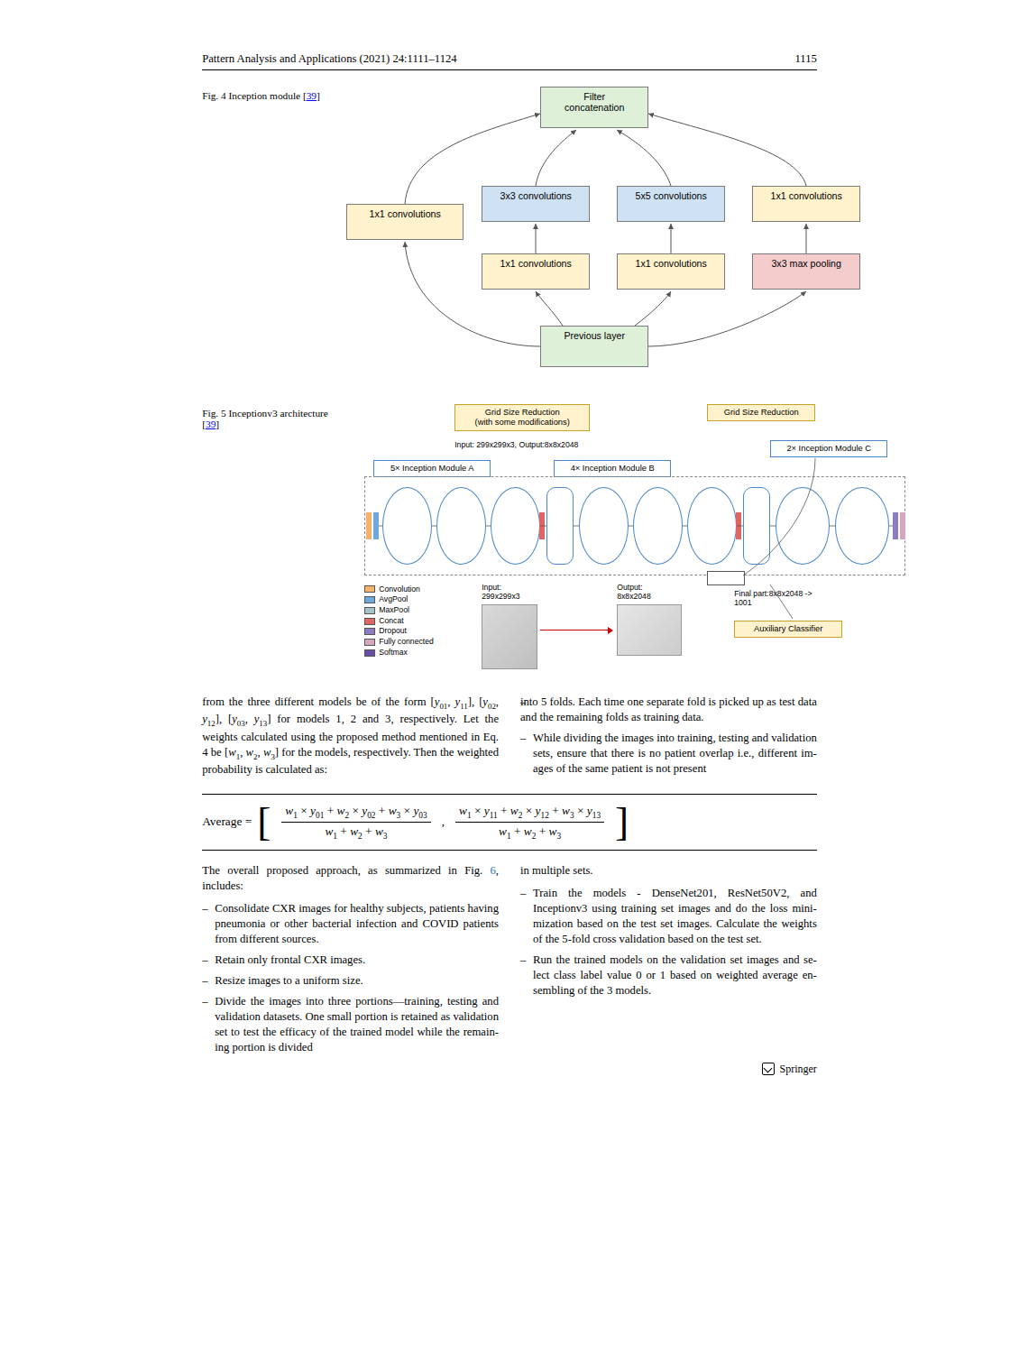Pattern Analysis and Applications (2021) 24:1111–1124
1115
Fig. 4 Inception module [39]
Filter
concatenation
3x3 convolutions
5x5 convolutions
1x1 convolutions
1x1 convolutions
1x1 convolutions
1x1 convolutions
3x3 max pooling
Previous layer
Fig. 5 Inceptionv3 architecture [39]
Grid Size Reduction
(with some modifications)
Grid Size Reduction
Input: 299x299x3, Output:8x8x2048
5× Inception Module A
4× Inception Module B
2× Inception Module C
Convolution
AvgPool
MaxPool
Concat
Dropout
Fully connected
Softmax
Input:
299x299x3
Output:
8x8x2048
Auxiliary Classifier
Final part:8x8x2048 -> 1001
from the three different models be of the form [y01, y11], [y02, y12], [y03, y13] for models 1, 2 and 3, respectively. Let the weights calculated using the proposed method mentioned in Eq. 4 be [w1, w2, w3] for the models, respectively. Then the weighted probability is calculated as:
into 5 folds. Each time one separate fold is picked up as test data and the remaining folds as training data.
While dividing the images into training, testing and validation sets, ensure that there is no patient overlap i.e., different images of the same patient is not present
Average = [ w1 × y01 + w2 × y02 + w3 × y03 w1 + w2 + w3 , w1 × y11 + w2 × y12 + w3 × y13 w1 + w2 + w3 ]
The overall proposed approach, as summarized in Fig. 6, includes:
Consolidate CXR images for healthy subjects, patients having pneumonia or other bacterial infection and COVID patients from different sources.
Retain only frontal CXR images.
Resize images to a uniform size.
Divide the images into three portions—training, testing and validation datasets. One small portion is retained as validation set to test the efficacy of the trained model while the remaining portion is divided
in multiple sets.
Train the models - DenseNet201, ResNet50V2, and Inceptionv3 using training set images and do the loss minimization based on the test set images. Calculate the weights of the 5-fold cross validation based on the test set.
Run the trained models on the validation set images and select class label value 0 or 1 based on weighted average ensembling of the 3 models.
Springer